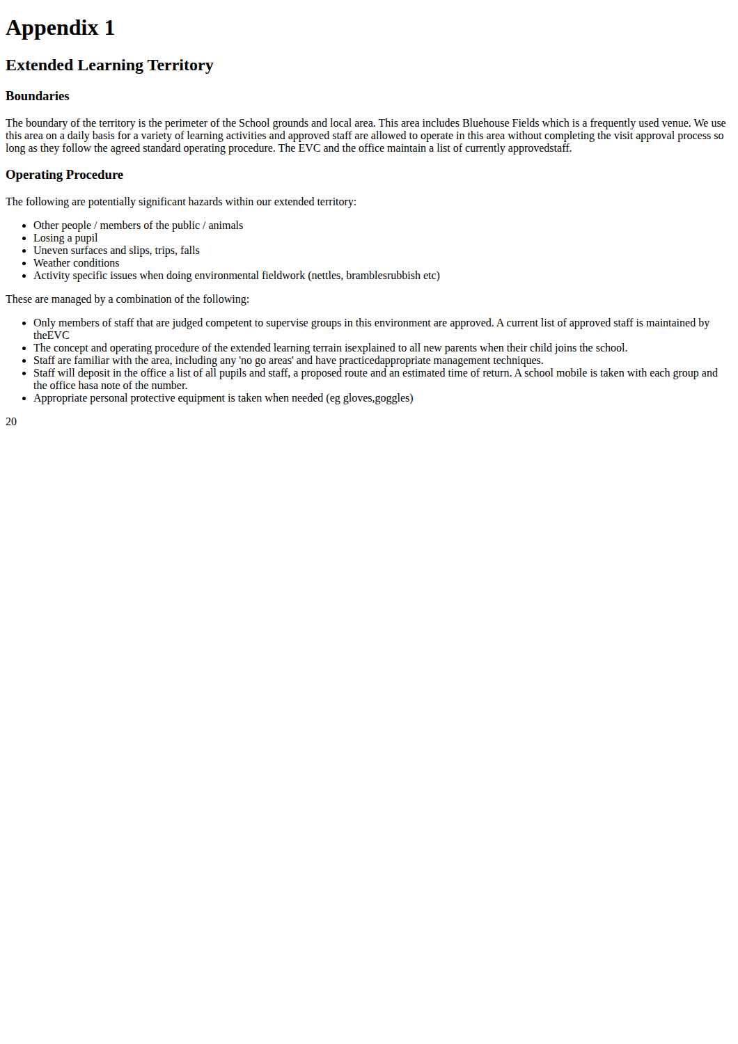Appendix 1
Extended Learning Territory
Boundaries
The boundary of the territory is the perimeter of the School grounds and local area. This area includes Bluehouse Fields which is a frequently used venue. We use this area on a daily basis for a variety of learning activities and approved staff are allowed to operate in this area without completing the visit approval process so long as they follow the agreed standard operating procedure. The EVC and the office maintain a list of currently approvedstaff.
Operating Procedure
The following are potentially significant hazards within our extended territory:
Other people / members of the public / animals
Losing a pupil
Uneven surfaces and slips, trips, falls
Weather conditions
Activity specific issues when doing environmental fieldwork (nettles, bramblesrubbish etc)
These are managed by a combination of the following:
Only members of staff that are judged competent to supervise groups in this environment are approved. A current list of approved staff is maintained by theEVC
The concept and operating procedure of the extended learning terrain isexplained to all new parents when their child joins the school.
Staff are familiar with the area, including any 'no go areas' and have practicedappropriate management techniques.
Staff will deposit in the office a list of all pupils and staff, a proposed route and an estimated time of return. A school mobile is taken with each group and the office hasa note of the number.
Appropriate personal protective equipment is taken when needed (eg gloves,goggles)
20